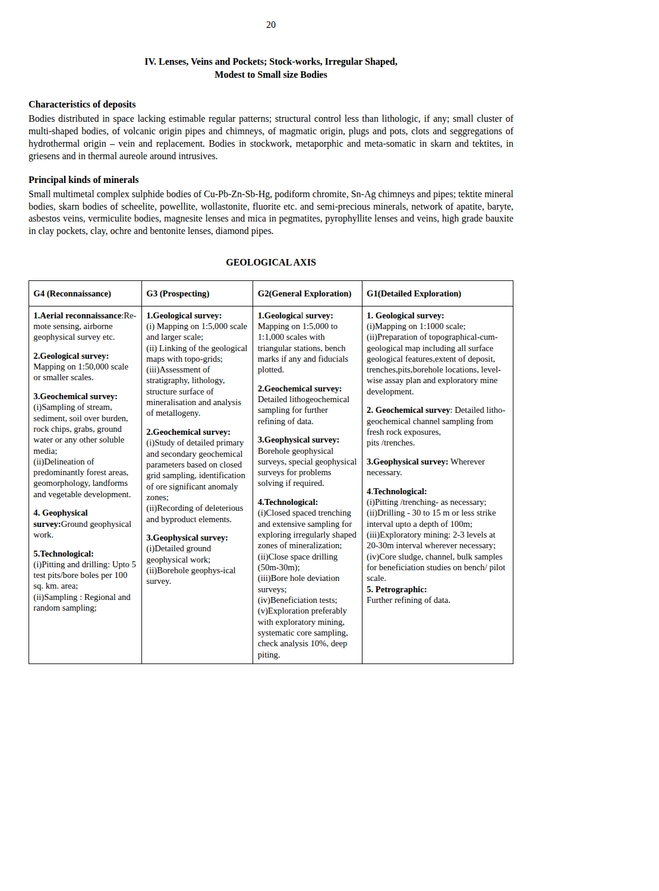20
IV. Lenses, Veins and Pockets; Stock-works, Irregular Shaped,
Modest to Small size Bodies
Characteristics of deposits
Bodies distributed in space lacking estimable regular patterns; structural control less than lithologic, if any; small cluster of multi-shaped bodies, of volcanic origin pipes and chimneys, of magmatic origin, plugs and pots, clots and seggregations of hydrothermal origin – vein and replacement. Bodies in stockwork, metaporphic and meta-somatic in skarn and tektites, in griesens and in thermal aureole around intrusives.
Principal kinds of minerals
Small multimetal complex sulphide bodies of Cu-Pb-Zn-Sb-Hg, podiform chromite, Sn-Ag chimneys and pipes; tektite mineral bodies, skarn bodies of scheelite, powellite, wollastonite, fluorite etc. and semi-precious minerals, network of apatite, baryte, asbestos veins, vermiculite bodies, magnesite lenses and mica in pegmatites, pyrophyllite lenses and veins, high grade bauxite in clay pockets, clay, ochre and bentonite lenses, diamond pipes.
GEOLOGICAL AXIS
| G4 (Reconnaissance) | G3 (Prospecting) | G2(General Exploration) | G1(Detailed Exploration) |
| --- | --- | --- | --- |
| 1.Aerial reconnaissance :Re-mote sensing, airborne geophysical survey etc. 2.Geological survey: Mapping on 1:50,000 scale or smaller scales. 3.Geochemical survey: (i)Sampling of stream, sediment, soil over burden, rock chips, grabs, ground water or any other soluble media; (ii)Delineation of predominantly forest areas, geomorphology, landforms and vegetable development. 4. Geophysical survey: Ground geophysical work. 5.Technological: (i)Pitting and drilling: Upto 5 test pits/bore boles per 100 sq. km. area; (ii)Sampling : Regional and random sampling; | 1.Geological survey: (i) Mapping on 1:5,000 scale and larger scale; (ii) Linking of the geological maps with topo-grids; (iii)Assessment of stratigraphy, lithology, structure surface of mineralisation and analysis of metallogeny. 2.Geochemical survey: (i)Study of detailed primary and secondary geochemical parameters based on closed grid sampling, identification of ore significant anomaly zones; (ii)Recording of deleterious and byproduct elements. 3.Geophysical survey: (i)Detailed ground geophysical work; (ii)Borehole geophys-ical survey. | 1.Geologica l survey: Mapping on 1:5,000 to 1:1,000 scales with triangular stations, bench marks if any and fiducials plotted. 2.Geochemical survey: Detailed lithogeochemical sampling for further refining of data. 3.Geophysical survey: Borehole geophysical surveys, special geophysical surveys for problems solving if required. 4.Technological: (i)Closed spaced trenching and extensive sampling for exploring irregularly shaped zones of mineralization; (ii)Close space drilling (50m-30m); (iii)Bore hole deviation surveys; (iv)Beneficiation tests; (v)Exploration preferably with exploratory mining, systematic core sampling, check analysis 10%, deep piting. | 1. Geological survey: (i)Mapping on 1:1000 scale; (ii)Preparation of topographical-cum-geological map including all surface geological features,extent of deposit, trenches,pits,borehole locations, level-wise assay plan and exploratory mine development. 2. Geochemical survey : Detailed litho-geochemical channel sampling from fresh rock exposures, pits /trenches. 3.Geophysical survey: Wherever necessary. 4 . Technological: (i)Pitting /trenching- as necessary; (ii)Drilling - 30 to 15 m or less strike interval upto a depth of 100m; (iii)Exploratory mining: 2-3 levels at 20-30m interval wherever necessary; (iv)Core sludge, channel, bulk samples for beneficiation studies on bench/ pilot scale. 5. Petrographic: Further refining of data. |